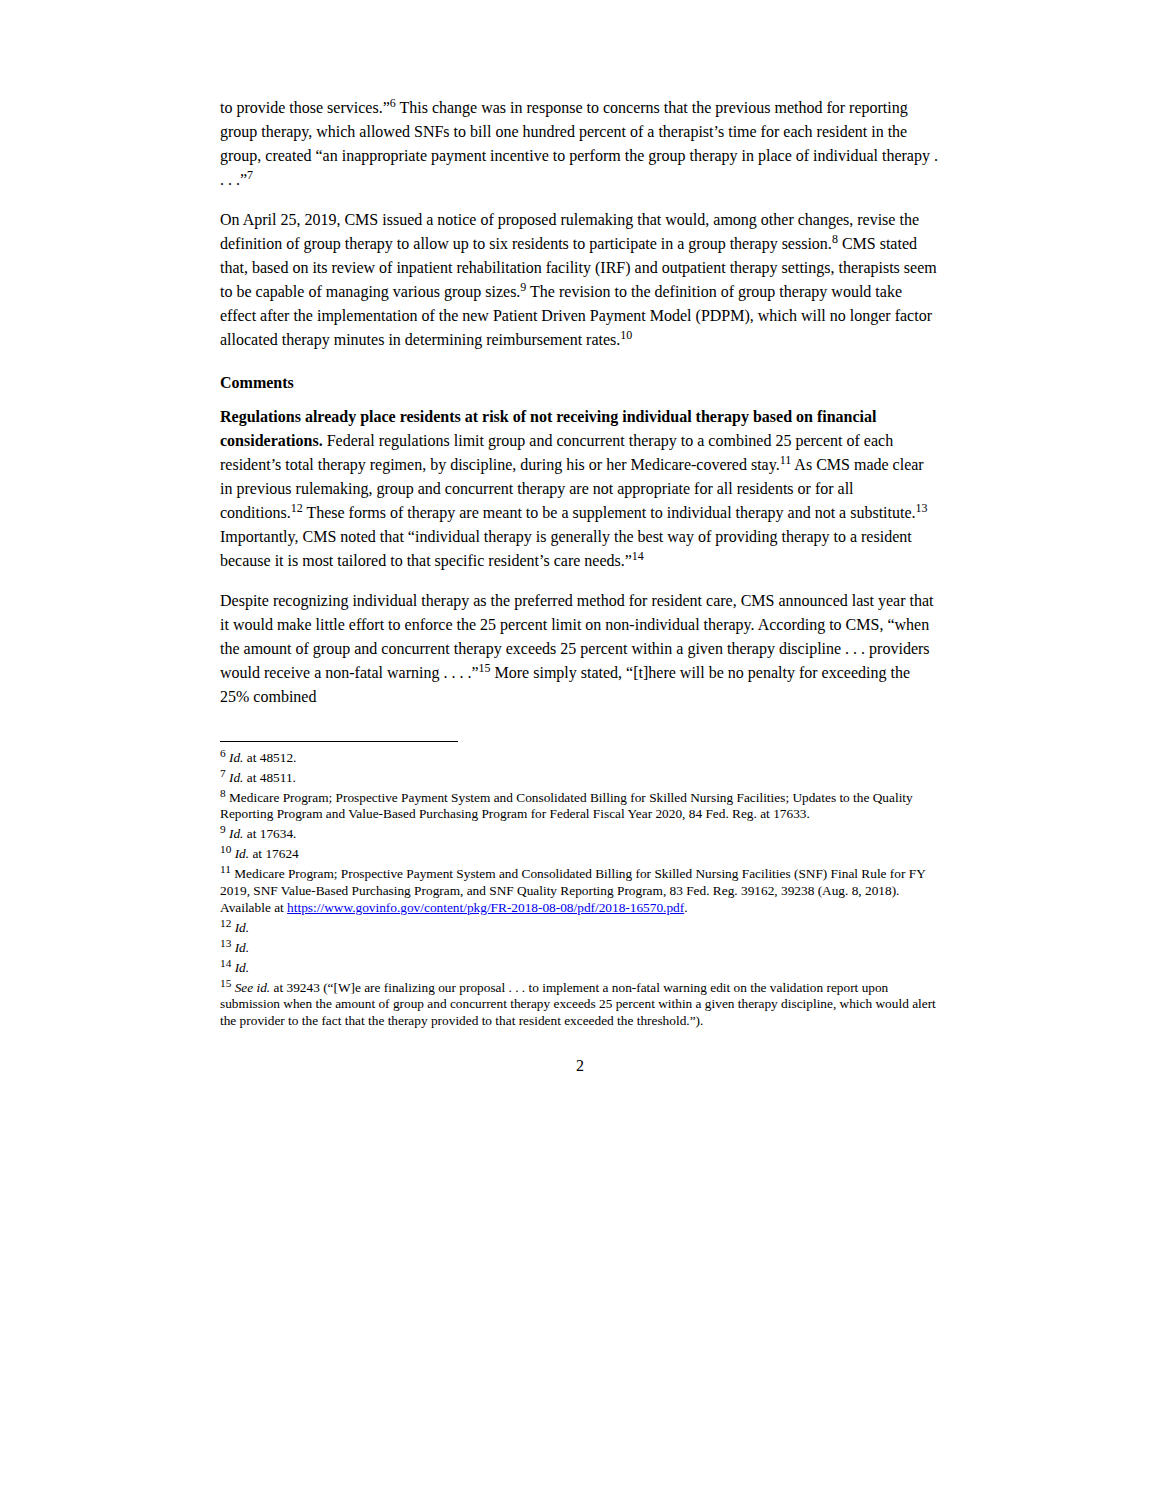to provide those services.”6 This change was in response to concerns that the previous method for reporting group therapy, which allowed SNFs to bill one hundred percent of a therapist’s time for each resident in the group, created “an inappropriate payment incentive to perform the group therapy in place of individual therapy . . . .”7
On April 25, 2019, CMS issued a notice of proposed rulemaking that would, among other changes, revise the definition of group therapy to allow up to six residents to participate in a group therapy session.8 CMS stated that, based on its review of inpatient rehabilitation facility (IRF) and outpatient therapy settings, therapists seem to be capable of managing various group sizes.9 The revision to the definition of group therapy would take effect after the implementation of the new Patient Driven Payment Model (PDPM), which will no longer factor allocated therapy minutes in determining reimbursement rates.10
Comments
Regulations already place residents at risk of not receiving individual therapy based on financial considerations. Federal regulations limit group and concurrent therapy to a combined 25 percent of each resident’s total therapy regimen, by discipline, during his or her Medicare-covered stay.11 As CMS made clear in previous rulemaking, group and concurrent therapy are not appropriate for all residents or for all conditions.12 These forms of therapy are meant to be a supplement to individual therapy and not a substitute.13 Importantly, CMS noted that “individual therapy is generally the best way of providing therapy to a resident because it is most tailored to that specific resident’s care needs.”14
Despite recognizing individual therapy as the preferred method for resident care, CMS announced last year that it would make little effort to enforce the 25 percent limit on non-individual therapy. According to CMS, “when the amount of group and concurrent therapy exceeds 25 percent within a given therapy discipline . . . providers would receive a non-fatal warning . . . .”15 More simply stated, “[t]here will be no penalty for exceeding the 25% combined
6 Id. at 48512.
7 Id. at 48511.
8 Medicare Program; Prospective Payment System and Consolidated Billing for Skilled Nursing Facilities; Updates to the Quality Reporting Program and Value-Based Purchasing Program for Federal Fiscal Year 2020, 84 Fed. Reg. at 17633.
9 Id. at 17634.
10 Id. at 17624
11 Medicare Program; Prospective Payment System and Consolidated Billing for Skilled Nursing Facilities (SNF) Final Rule for FY 2019, SNF Value-Based Purchasing Program, and SNF Quality Reporting Program, 83 Fed. Reg. 39162, 39238 (Aug. 8, 2018). Available at https://www.govinfo.gov/content/pkg/FR-2018-08-08/pdf/2018-16570.pdf.
12 Id.
13 Id.
14 Id.
15 See id. at 39243 (“[W]e are finalizing our proposal . . . to implement a non-fatal warning edit on the validation report upon submission when the amount of group and concurrent therapy exceeds 25 percent within a given therapy discipline, which would alert the provider to the fact that the therapy provided to that resident exceeded the threshold.”).
2